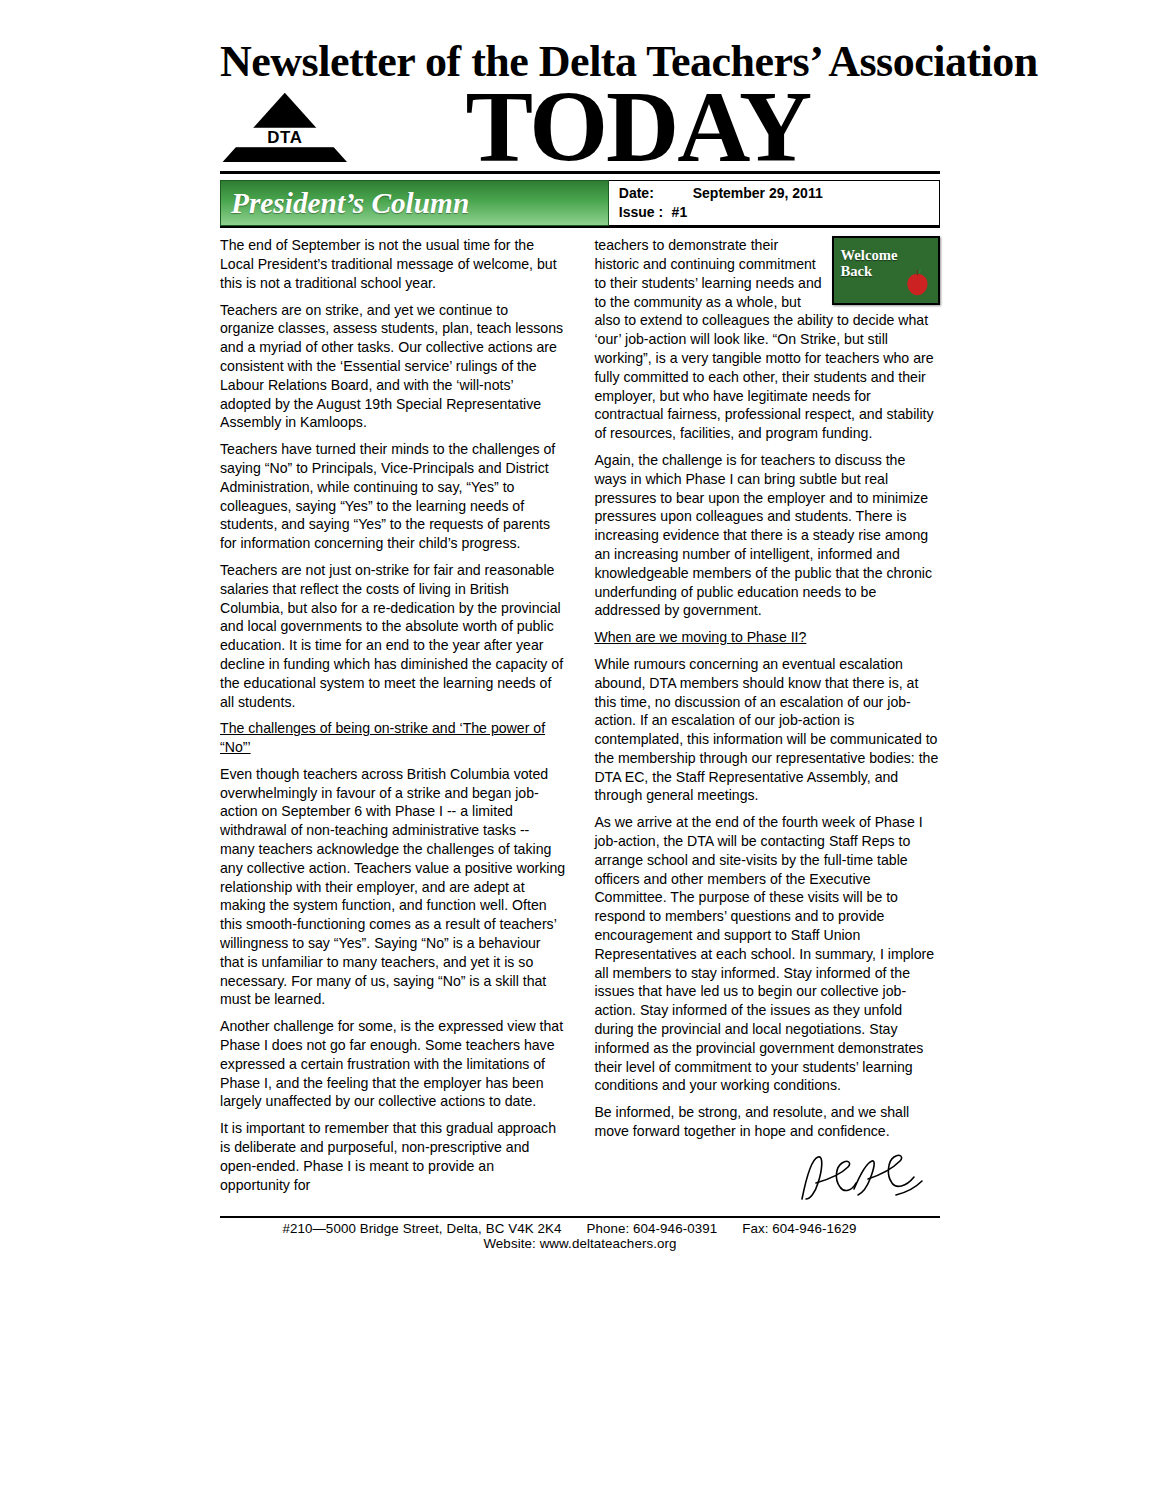Newsletter of the Delta Teachers’ Association
DTA
TODAY
President’s Column
Date: September 29, 2011
Issue :#1
The end of September is not the usual time for the Local President’s traditional message of welcome, but this is not a traditional school year.
Teachers are on strike, and yet we continue to organize classes, assess students, plan, teach lessons and a myriad of other tasks. Our collective actions are consistent with the ‘Essential service’ rulings of the Labour Relations Board, and with the ‘will-nots’ adopted by the August 19th Special Representative Assembly in Kamloops.
Teachers have turned their minds to the challenges of saying “No” to Principals, Vice-Principals and District Administration, while continuing to say, “Yes” to colleagues, saying “Yes” to the learning needs of students, and saying “Yes” to the requests of parents for information concerning their child’s progress.
Teachers are not just on-strike for fair and reasonable salaries that reflect the costs of living in British Columbia, but also for a re-dedication by the provincial and local governments to the absolute worth of public education. It is time for an end to the year after year decline in funding which has diminished the capacity of the educational system to meet the learning needs of all students.
The challenges of being on-strike and ‘The power of “No”’
Even though teachers across British Columbia voted overwhelmingly in favour of a strike and began job-action on September 6 with Phase I -- a limited withdrawal of non-teaching administrative tasks -- many teachers acknowledge the challenges of taking any collective action. Teachers value a positive working relationship with their employer, and are adept at making the system function, and function well. Often this smooth-functioning comes as a result of teachers’ willingness to say “Yes”. Saying “No” is a behaviour that is unfamiliar to many teachers, and yet it is so necessary. For many of us, saying “No” is a skill that must be learned.
Another challenge for some, is the expressed view that Phase I does not go far enough. Some teachers have expressed a certain frustration with the limitations of Phase I, and the feeling that the employer has been largely unaffected by our collective actions to date.
It is important to remember that this gradual approach is deliberate and purposeful, non-prescriptive and open-ended. Phase I is meant to provide an opportunity for
Welcome
Back
teachers to demonstrate their historic and continuing commitment to their students’ learning needs and to the community as a whole, but also to extend to colleagues the ability to decide what ‘our’ job-action will look like. “On Strike, but still working”, is a very tangible motto for teachers who are fully committed to each other, their students and their employer, but who have legitimate needs for contractual fairness, professional respect, and stability of resources, facilities, and program funding.
Again, the challenge is for teachers to discuss the ways in which Phase I can bring subtle but real pressures to bear upon the employer and to minimize pressures upon colleagues and students. There is increasing evidence that there is a steady rise among an increasing number of intelligent, informed and knowledgeable members of the public that the chronic underfunding of public education needs to be addressed by government.
When are we moving to Phase II?
While rumours concerning an eventual escalation abound, DTA members should know that there is, at this time, no discussion of an escalation of our job-action. If an escalation of our job-action is contemplated, this information will be communicated to the membership through our representative bodies: the DTA EC, the Staff Representative Assembly, and through general meetings.
As we arrive at the end of the fourth week of Phase I job-action, the DTA will be contacting Staff Reps to arrange school and site-visits by the full-time table officers and other members of the Executive Committee. The purpose of these visits will be to respond to members’ questions and to provide encouragement and support to Staff Union Representatives at each school. In summary, I implore all members to stay informed. Stay informed of the issues that have led us to begin our collective job-action. Stay informed of the issues as they unfold during the provincial and local negotiations. Stay informed as the provincial government demonstrates their level of commitment to your students’ learning conditions and your working conditions.
Be informed, be strong, and resolute, and we shall move forward together in hope and confidence.
#210—5000 Bridge Street, Delta, BC V4K 2K4 Phone: 604-946-0391 Fax: 604-946-1629 Website: www.deltateachers.org